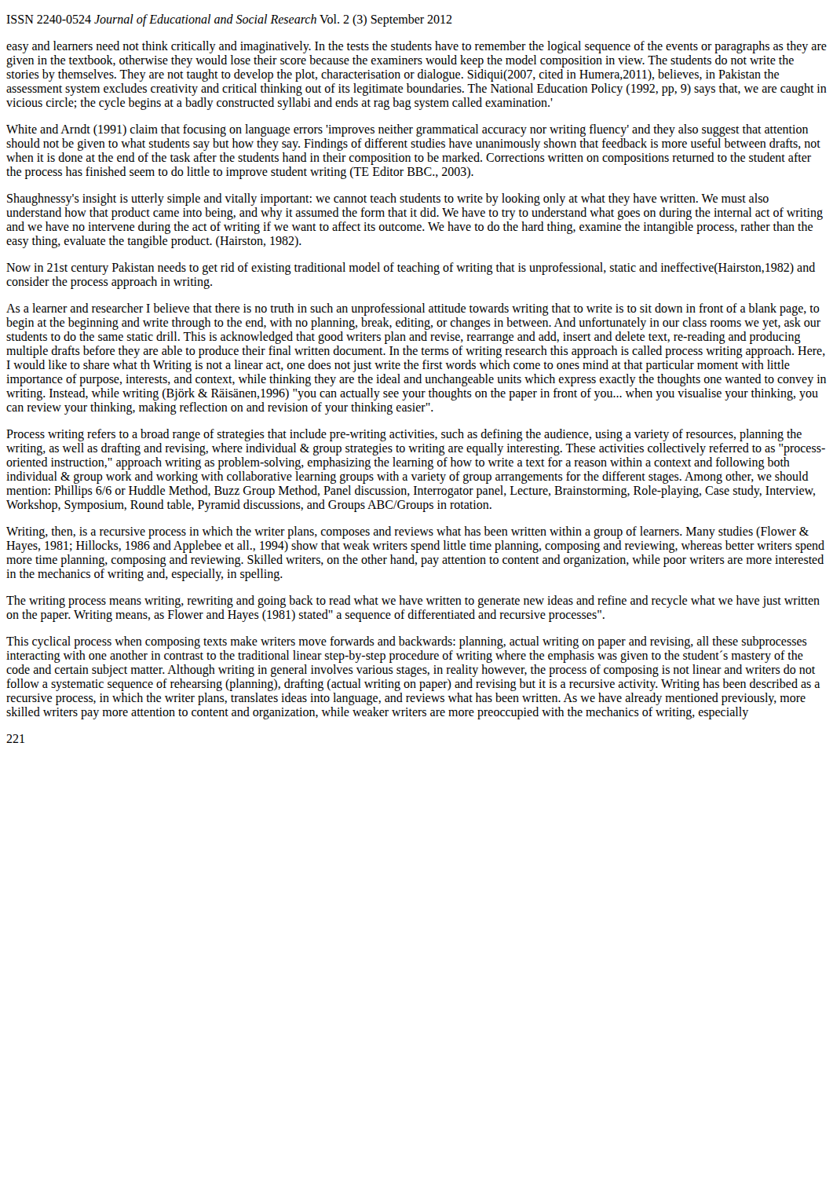ISSN 2240-0524 Journal of Educational and Social Research Vol. 2 (3) September 2012
easy and learners need not think critically and imaginatively. In the tests the students have to remember the logical sequence of the events or paragraphs as they are given in the textbook, otherwise they would lose their score because the examiners would keep the model composition in view. The students do not write the stories by themselves. They are not taught to develop the plot, characterisation or dialogue. Sidiqui(2007, cited in Humera,2011), believes, in Pakistan the assessment system excludes creativity and critical thinking out of its legitimate boundaries. The National Education Policy (1992, pp, 9) says that, we are caught in vicious circle; the cycle begins at a badly constructed syllabi and ends at rag bag system called examination.'
White and Arndt (1991) claim that focusing on language errors 'improves neither grammatical accuracy nor writing fluency' and they also suggest that attention should not be given to what students say but how they say. Findings of different studies have unanimously shown that feedback is more useful between drafts, not when it is done at the end of the task after the students hand in their composition to be marked. Corrections written on compositions returned to the student after the process has finished seem to do little to improve student writing (TE Editor BBC., 2003).
Shaughnessy's insight is utterly simple and vitally important: we cannot teach students to write by looking only at what they have written. We must also understand how that product came into being, and why it assumed the form that it did. We have to try to understand what goes on during the internal act of writing and we have no intervene during the act of writing if we want to affect its outcome. We have to do the hard thing, examine the intangible process, rather than the easy thing, evaluate the tangible product. (Hairston, 1982).
Now in 21st century Pakistan needs to get rid of existing traditional model of teaching of writing that is unprofessional, static and ineffective(Hairston,1982) and consider the process approach in writing.
As a learner and researcher I believe that there is no truth in such an unprofessional attitude towards writing that to write is to sit down in front of a blank page, to begin at the beginning and write through to the end, with no planning, break, editing, or changes in between. And unfortunately in our class rooms we yet, ask our students to do the same static drill. This is acknowledged that good writers plan and revise, rearrange and add, insert and delete text, re-reading and producing multiple drafts before they are able to produce their final written document. In the terms of writing research this approach is called process writing approach. Here, I would like to share what th Writing is not a linear act, one does not just write the first words which come to ones mind at that particular moment with little importance of purpose, interests, and context, while thinking they are the ideal and unchangeable units which express exactly the thoughts one wanted to convey in writing. Instead, while writing (Björk & Räisänen,1996) "you can actually see your thoughts on the paper in front of you... when you visualise your thinking, you can review your thinking, making reflection on and revision of your thinking easier".
Process writing refers to a broad range of strategies that include pre-writing activities, such as defining the audience, using a variety of resources, planning the writing, as well as drafting and revising, where individual & group strategies to writing are equally interesting. These activities collectively referred to as "process-oriented instruction," approach writing as problem-solving, emphasizing the learning of how to write a text for a reason within a context and following both individual & group work and working with collaborative learning groups with a variety of group arrangements for the different stages. Among other, we should mention: Phillips 6/6 or Huddle Method, Buzz Group Method, Panel discussion, Interrogator panel, Lecture, Brainstorming, Role-playing, Case study, Interview, Workshop, Symposium, Round table, Pyramid discussions, and Groups ABC/Groups in rotation.
Writing, then, is a recursive process in which the writer plans, composes and reviews what has been written within a group of learners. Many studies (Flower & Hayes, 1981; Hillocks, 1986 and Applebee et all., 1994) show that weak writers spend little time planning, composing and reviewing, whereas better writers spend more time planning, composing and reviewing. Skilled writers, on the other hand, pay attention to content and organization, while poor writers are more interested in the mechanics of writing and, especially, in spelling.
The writing process means writing, rewriting and going back to read what we have written to generate new ideas and refine and recycle what we have just written on the paper. Writing means, as Flower and Hayes (1981) stated" a sequence of differentiated and recursive processes".
This cyclical process when composing texts make writers move forwards and backwards: planning, actual writing on paper and revising, all these subprocesses interacting with one another in contrast to the traditional linear step-by-step procedure of writing where the emphasis was given to the student´s mastery of the code and certain subject matter. Although writing in general involves various stages, in reality however, the process of composing is not linear and writers do not follow a systematic sequence of rehearsing (planning), drafting (actual writing on paper) and revising but it is a recursive activity. Writing has been described as a recursive process, in which the writer plans, translates ideas into language, and reviews what has been written. As we have already mentioned previously, more skilled writers pay more attention to content and organization, while weaker writers are more preoccupied with the mechanics of writing, especially
221